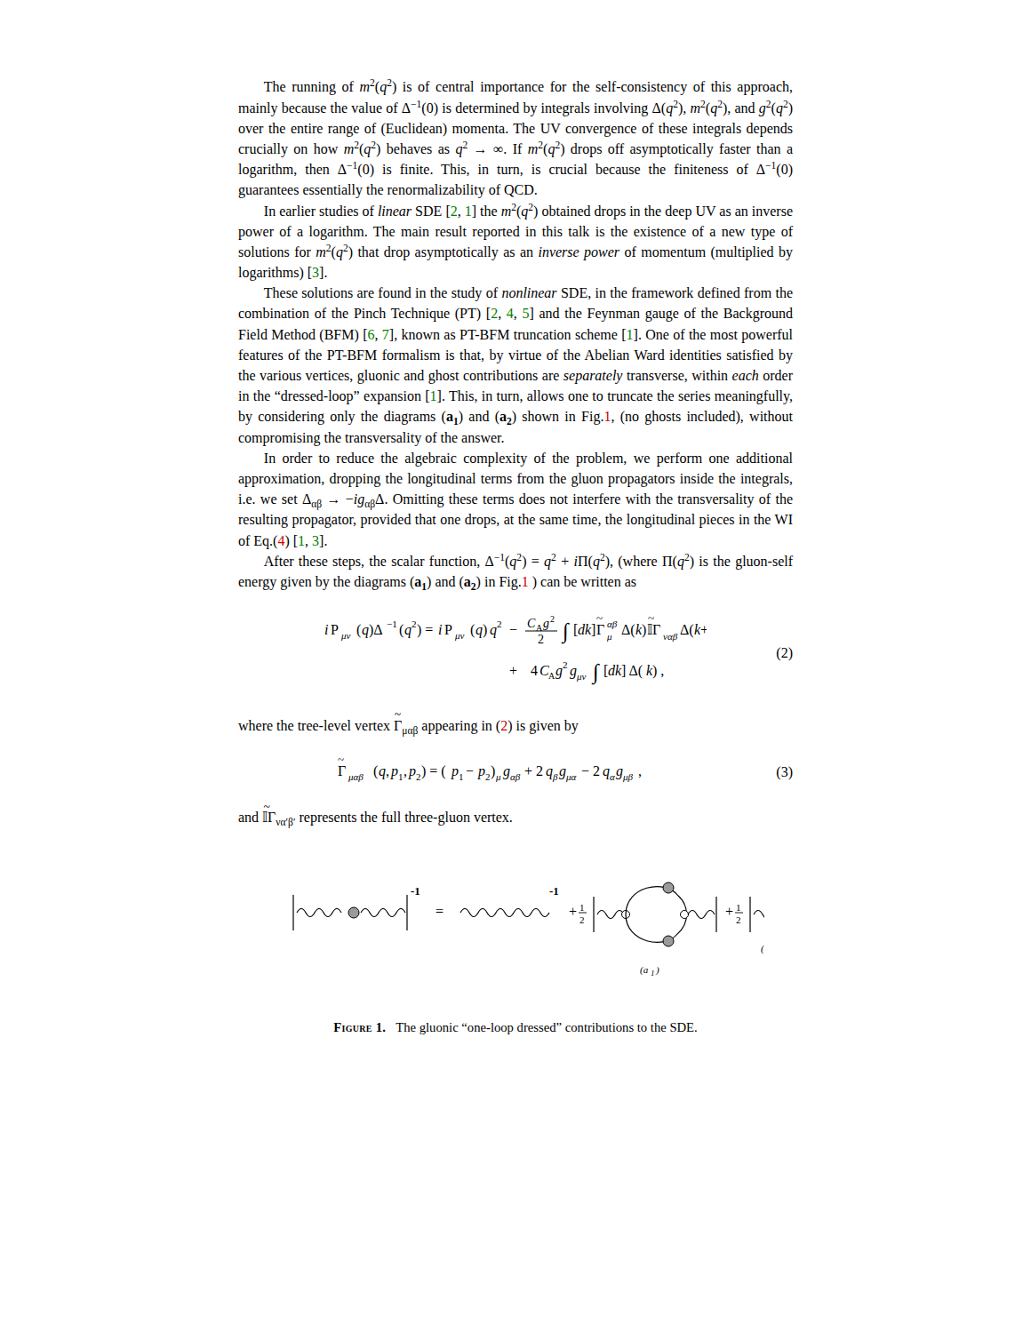The running of m2(q2) is of central importance for the self-consistency of this approach, mainly because the value of Δ−1(0) is determined by integrals involving Δ(q2), m2(q2), and g2(q2) over the entire range of (Euclidean) momenta. The UV convergence of these integrals depends crucially on how m2(q2) behaves as q2 → ∞. If m2(q2) drops off asymptotically faster than a logarithm, then Δ−1(0) is finite. This, in turn, is crucial because the finiteness of Δ−1(0) guarantees essentially the renormalizability of QCD.
In earlier studies of linear SDE [2, 1] the m2(q2) obtained drops in the deep UV as an inverse power of a logarithm. The main result reported in this talk is the existence of a new type of solutions for m2(q2) that drop asymptotically as an inverse power of momentum (multiplied by logarithms) [3].
These solutions are found in the study of nonlinear SDE, in the framework defined from the combination of the Pinch Technique (PT) [2, 4, 5] and the Feynman gauge of the Background Field Method (BFM) [6, 7], known as PT-BFM truncation scheme [1]. One of the most powerful features of the PT-BFM formalism is that, by virtue of the Abelian Ward identities satisfied by the various vertices, gluonic and ghost contributions are separately transverse, within each order in the “dressed-loop” expansion [1]. This, in turn, allows one to truncate the series meaningfully, by considering only the diagrams (a1) and (a2) shown in Fig.1, (no ghosts included), without compromising the transversality of the answer.
In order to reduce the algebraic complexity of the problem, we perform one additional approximation, dropping the longitudinal terms from the gluon propagators inside the integrals, i.e. we set Δαβ → −igαβΔ. Omitting these terms does not interfere with the transversality of the resulting propagator, provided that one drops, at the same time, the longitudinal pieces in the WI of Eq.(4) [1, 3].
After these steps, the scalar function, Δ−1(q2) = q2 + i Π(q2), (where Π(q2) is the gluon-self energy given by the diagrams (a1) and (a2) in Fig.1 ) can be written as
i P μν ( q )Δ −1 ( q 2 ) = i P μν ( q ) q 2 − C A g 2 2 ∫ [ dk ] ~ Γ αβ μ Δ( k ) ~ 𝕀Γ ναβ Δ( k + q ) + 4 C A g 2 g μν ∫ [ dk ] Δ( k ) , (2)
where the tree-level vertex ~Γμαβ appearing in (2) is given by
~ Γ μαβ ( q , p 1 , p 2 ) = ( p 1 − p 2 ) μ g αβ + 2 q β g μα − 2 q α g μβ , (3)
and ~𝕀Γνα′β′ represents the full three-gluon vertex.
-1 = -1 + 1 2 (a 1 ) + 1 2 (a 2 )
Figure 1. The gluonic “one-loop dressed” contributions to the SDE.